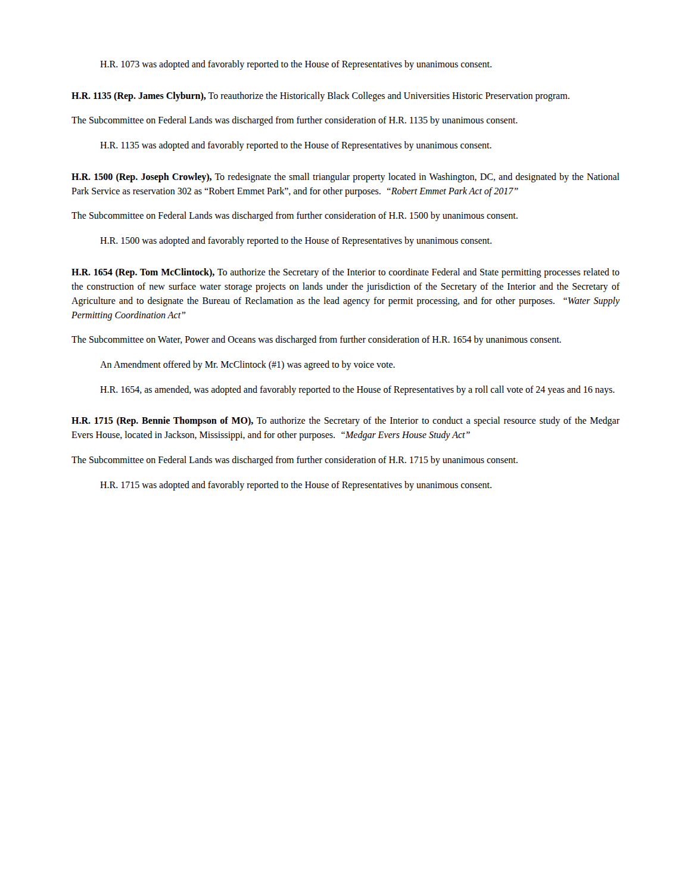H.R. 1073 was adopted and favorably reported to the House of Representatives by unanimous consent.
H.R. 1135 (Rep. James Clyburn), To reauthorize the Historically Black Colleges and Universities Historic Preservation program.
The Subcommittee on Federal Lands was discharged from further consideration of H.R. 1135 by unanimous consent.
H.R. 1135 was adopted and favorably reported to the House of Representatives by unanimous consent.
H.R. 1500 (Rep. Joseph Crowley), To redesignate the small triangular property located in Washington, DC, and designated by the National Park Service as reservation 302 as “Robert Emmet Park”, and for other purposes. “Robert Emmet Park Act of 2017”
The Subcommittee on Federal Lands was discharged from further consideration of H.R. 1500 by unanimous consent.
H.R. 1500 was adopted and favorably reported to the House of Representatives by unanimous consent.
H.R. 1654 (Rep. Tom McClintock), To authorize the Secretary of the Interior to coordinate Federal and State permitting processes related to the construction of new surface water storage projects on lands under the jurisdiction of the Secretary of the Interior and the Secretary of Agriculture and to designate the Bureau of Reclamation as the lead agency for permit processing, and for other purposes. “Water Supply Permitting Coordination Act”
The Subcommittee on Water, Power and Oceans was discharged from further consideration of H.R. 1654 by unanimous consent.
An Amendment offered by Mr. McClintock (#1) was agreed to by voice vote.
H.R. 1654, as amended, was adopted and favorably reported to the House of Representatives by a roll call vote of 24 yeas and 16 nays.
H.R. 1715 (Rep. Bennie Thompson of MO), To authorize the Secretary of the Interior to conduct a special resource study of the Medgar Evers House, located in Jackson, Mississippi, and for other purposes. “Medgar Evers House Study Act”
The Subcommittee on Federal Lands was discharged from further consideration of H.R. 1715 by unanimous consent.
H.R. 1715 was adopted and favorably reported to the House of Representatives by unanimous consent.